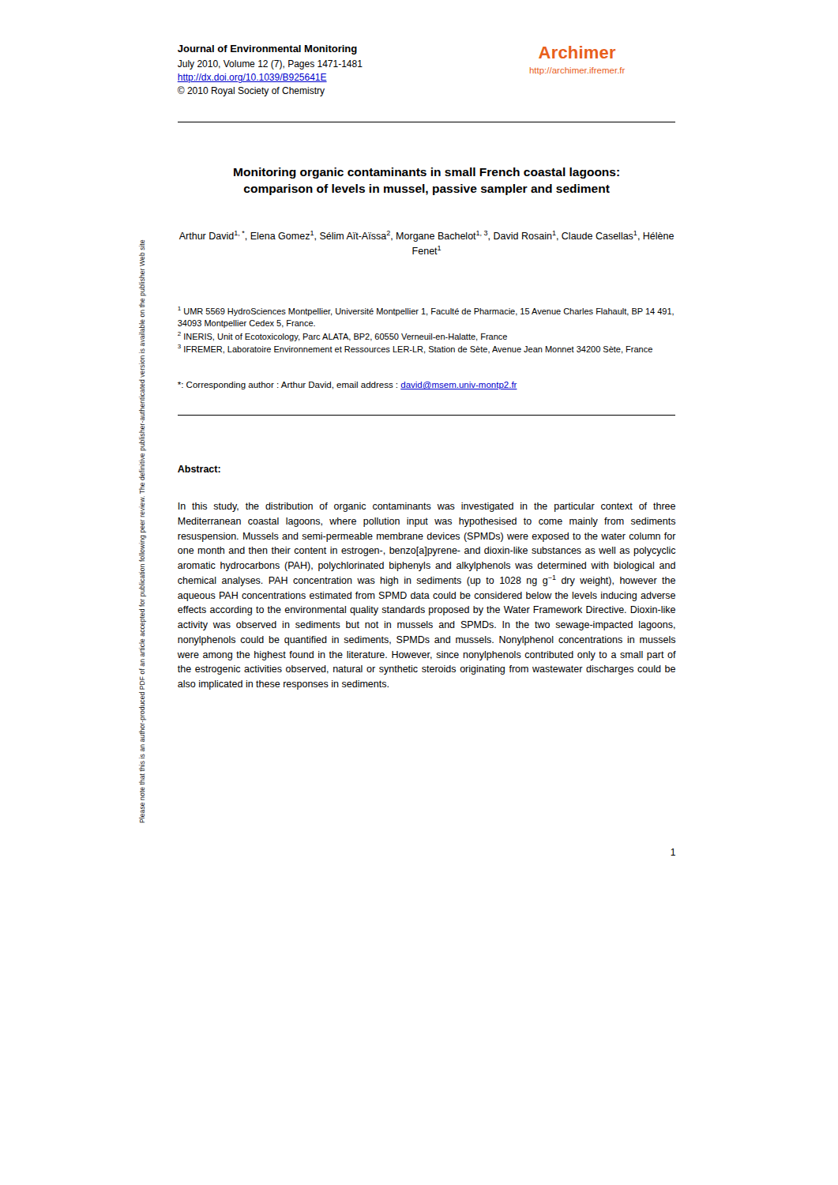Please note that this is an author-produced PDF of an article accepted for publication following peer review. The definitive publisher-authenticated version is available on the publisher Web site
Journal of Environmental Monitoring
July 2010, Volume 12 (7), Pages 1471-1481
http://dx.doi.org/10.1039/B925641E
© 2010 Royal Society of Chemistry
Archimer
http://archimer.ifremer.fr
Monitoring organic contaminants in small French coastal lagoons:
comparison of levels in mussel, passive sampler and sediment
Arthur David1, *, Elena Gomez1, Sélim Aït-Aïssa2, Morgane Bachelot1, 3, David Rosain1, Claude Casellas1, Hélène Fenet1
1 UMR 5569 HydroSciences Montpellier, Université Montpellier 1, Faculté de Pharmacie, 15 Avenue Charles Flahault, BP 14 491, 34093 Montpellier Cedex 5, France.
2 INERIS, Unit of Ecotoxicology, Parc ALATA, BP2, 60550 Verneuil-en-Halatte, France
3 IFREMER, Laboratoire Environnement et Ressources LER-LR, Station de Sète, Avenue Jean Monnet 34200 Sète, France
*: Corresponding author : Arthur David, email address : david@msem.univ-montp2.fr
Abstract:
In this study, the distribution of organic contaminants was investigated in the particular context of three Mediterranean coastal lagoons, where pollution input was hypothesised to come mainly from sediments resuspension. Mussels and semi-permeable membrane devices (SPMDs) were exposed to the water column for one month and then their content in estrogen-, benzo[a]pyrene- and dioxin-like substances as well as polycyclic aromatic hydrocarbons (PAH), polychlorinated biphenyls and alkylphenols was determined with biological and chemical analyses. PAH concentration was high in sediments (up to 1028 ng g−1 dry weight), however the aqueous PAH concentrations estimated from SPMD data could be considered below the levels inducing adverse effects according to the environmental quality standards proposed by the Water Framework Directive. Dioxin-like activity was observed in sediments but not in mussels and SPMDs. In the two sewage-impacted lagoons, nonylphenols could be quantified in sediments, SPMDs and mussels. Nonylphenol concentrations in mussels were among the highest found in the literature. However, since nonylphenols contributed only to a small part of the estrogenic activities observed, natural or synthetic steroids originating from wastewater discharges could be also implicated in these responses in sediments.
1